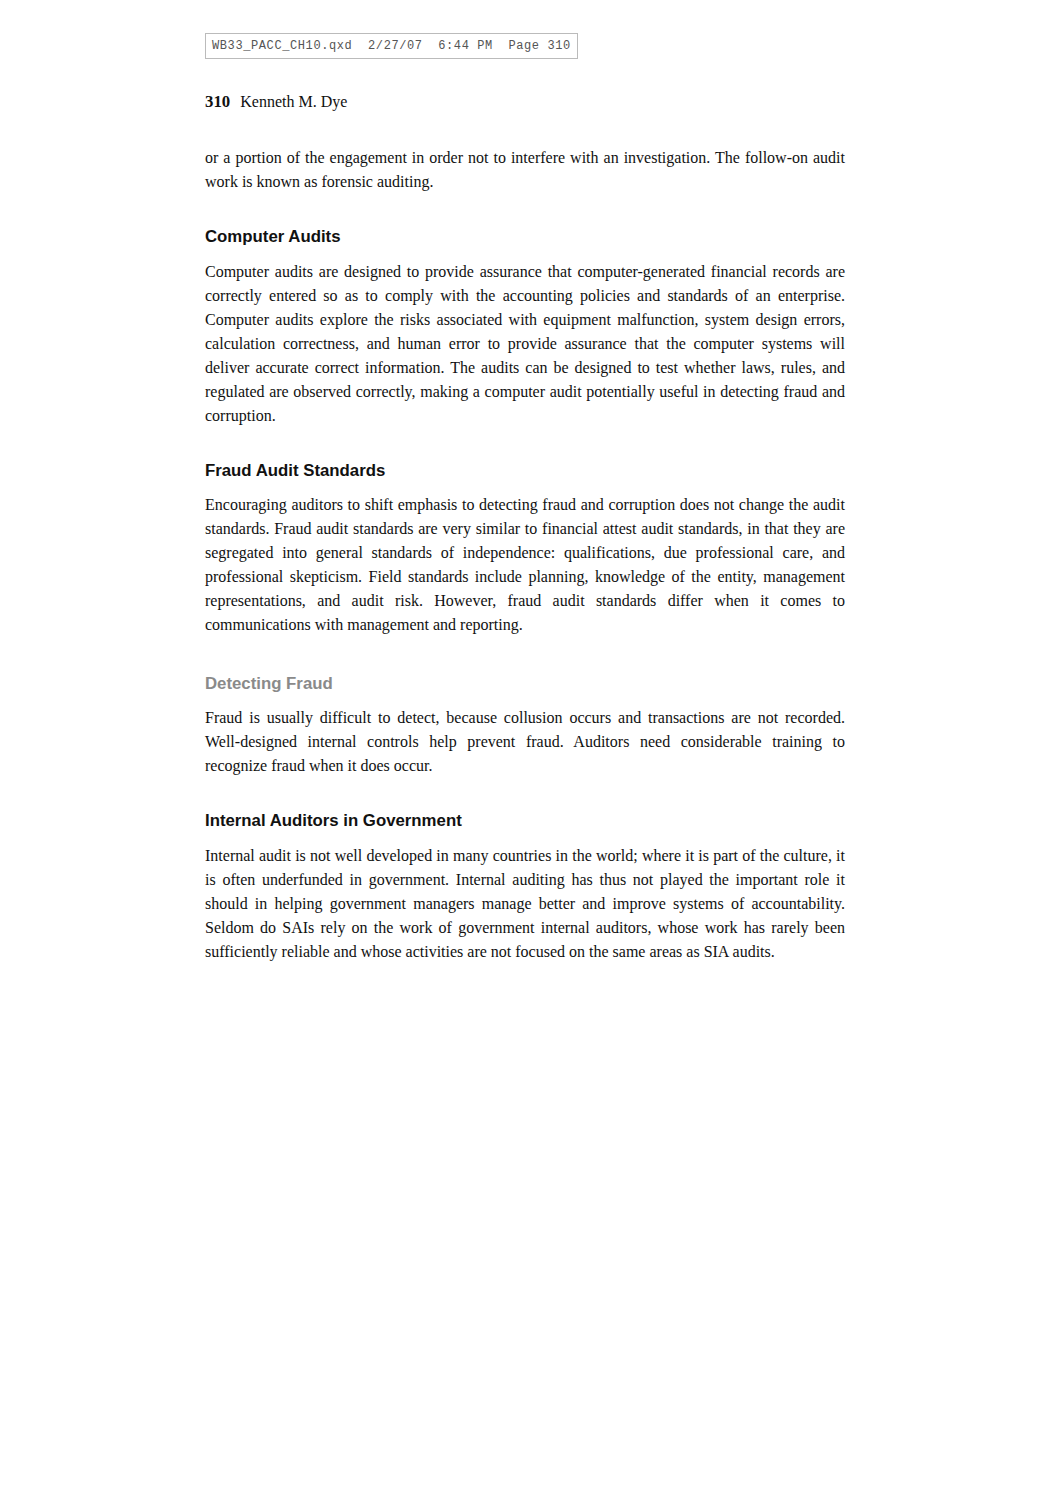WB33_PACC_CH10.qxd 2/27/07 6:44 PM Page 310
310 Kenneth M. Dye
or a portion of the engagement in order not to interfere with an investigation. The follow-on audit work is known as forensic auditing.
Computer Audits
Computer audits are designed to provide assurance that computer-generated financial records are correctly entered so as to comply with the accounting policies and standards of an enterprise. Computer audits explore the risks associated with equipment malfunction, system design errors, calculation correctness, and human error to provide assurance that the computer systems will deliver accurate correct information. The audits can be designed to test whether laws, rules, and regulated are observed correctly, making a computer audit potentially useful in detecting fraud and corruption.
Fraud Audit Standards
Encouraging auditors to shift emphasis to detecting fraud and corruption does not change the audit standards. Fraud audit standards are very similar to financial attest audit standards, in that they are segregated into general standards of independence: qualifications, due professional care, and professional skepticism. Field standards include planning, knowledge of the entity, management representations, and audit risk. However, fraud audit standards differ when it comes to communications with management and reporting.
Detecting Fraud
Fraud is usually difficult to detect, because collusion occurs and transactions are not recorded. Well-designed internal controls help prevent fraud. Auditors need considerable training to recognize fraud when it does occur.
Internal Auditors in Government
Internal audit is not well developed in many countries in the world; where it is part of the culture, it is often underfunded in government. Internal auditing has thus not played the important role it should in helping government managers manage better and improve systems of accountability. Seldom do SAIs rely on the work of government internal auditors, whose work has rarely been sufficiently reliable and whose activities are not focused on the same areas as SIA audits.